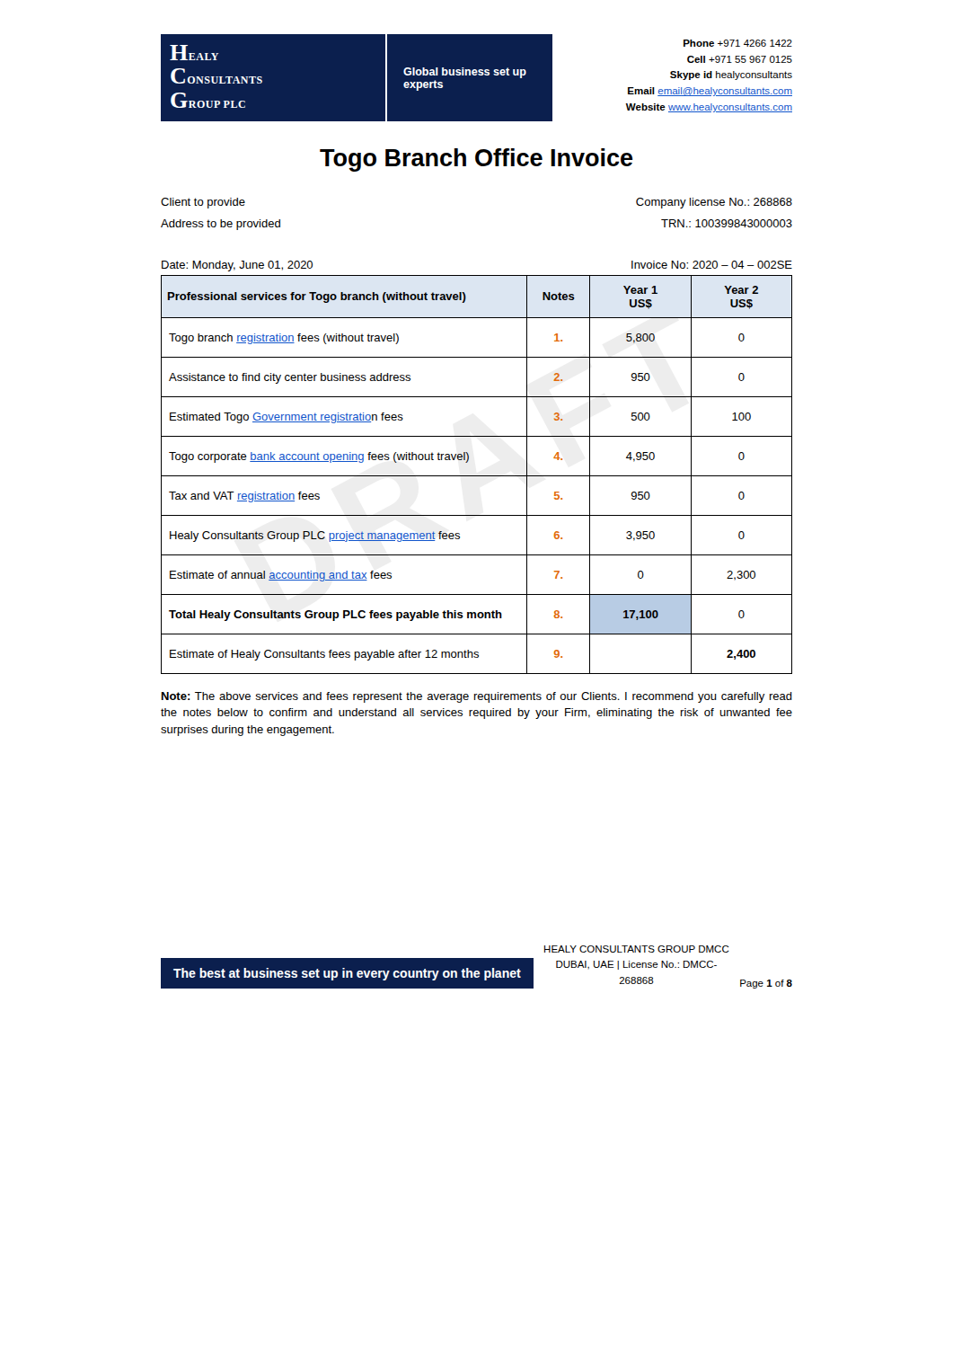DRAFT
HEALY
CONSULTANTS
GROUP PLC
Global business set up experts
Phone +971 4266 1422
Cell +971 55 967 0125
Skype id healyconsultants
Email email@healyconsultants.com
Website www.healyconsultants.com
Togo Branch Office Invoice
Client to provide
Company license No.: 268868
Address to be provided
TRN.: 100399843000003
Date: Monday, June 01, 2020
Invoice No: 2020 – 04 – 002SE
| Professional services for Togo branch (without travel) | Notes | Year 1 US$ | Year 2 US$ |
| --- | --- | --- | --- |
| Togo branch registration fees (without travel) | 1. | 5,800 | 0 |
| Assistance to find city center business address | 2. | 950 | 0 |
| Estimated Togo Government registratio n fees | 3. | 500 | 100 |
| Togo corporate bank account opening fees (without travel) | 4. | 4,950 | 0 |
| Tax and VAT registration fees | 5. | 950 | 0 |
| Healy Consultants Group PLC project management fees | 6. | 3,950 | 0 |
| Estimate of annual accounting and tax fees | 7. | 0 | 2,300 |
| Total Healy Consultants Group PLC fees payable this month | 8. | 17,100 | 0 |
| Estimate of Healy Consultants fees payable after 12 months | 9. | | 2,400 |
Note: The above services and fees represent the average requirements of our Clients. I recommend you carefully read the notes below to confirm and understand all services required by your Firm, eliminating the risk of unwanted fee surprises during the engagement.
The best at business set up in every country on the planet
HEALY CONSULTANTS GROUP DMCC
DUBAI, UAE | License No.: DMCC-268868
Page 1 of 8